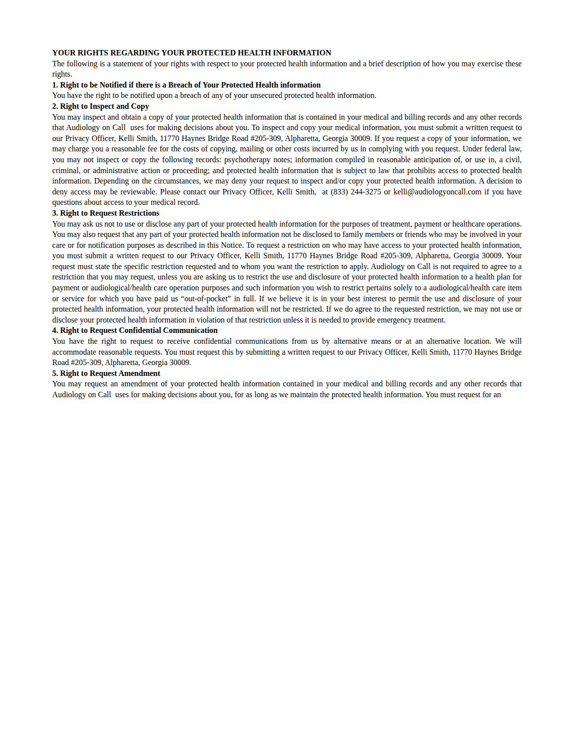YOUR RIGHTS REGARDING YOUR PROTECTED HEALTH INFORMATION
The following is a statement of your rights with respect to your protected health information and a brief description of how you may exercise these rights.
1. Right to be Notified if there is a Breach of Your Protected Health information
You have the right to be notified upon a breach of any of your unsecured protected health information.
2. Right to Inspect and Copy
You may inspect and obtain a copy of your protected health information that is contained in your medical and billing records and any other records that Audiology on Call uses for making decisions about you. To inspect and copy your medical information, you must submit a written request to our Privacy Officer, Kelli Smith, 11770 Haynes Bridge Road #205-309, Alpharetta, Georgia 30009. If you request a copy of your information, we may charge you a reasonable fee for the costs of copying, mailing or other costs incurred by us in complying with you request. Under federal law, you may not inspect or copy the following records: psychotherapy notes; information compiled in reasonable anticipation of, or use in, a civil, criminal, or administrative action or proceeding; and protected health information that is subject to law that prohibits access to protected health information. Depending on the circumstances, we may deny your request to inspect and/or copy your protected health information. A decision to deny access may be reviewable. Please contact our Privacy Officer, Kelli Smith, at (833) 244-3275 or kelli@audiologyoncall.com if you have questions about access to your medical record.
3. Right to Request Restrictions
You may ask us not to use or disclose any part of your protected health information for the purposes of treatment, payment or healthcare operations. You may also request that any part of your protected health information not be disclosed to family members or friends who may be involved in your care or for notification purposes as described in this Notice. To request a restriction on who may have access to your protected health information, you must submit a written request to our Privacy Officer, Kelli Smith, 11770 Haynes Bridge Road #205-309, Alpharetta, Georgia 30009. Your request must state the specific restriction requested and to whom you want the restriction to apply. Audiology on Call is not required to agree to a restriction that you may request, unless you are asking us to restrict the use and disclosure of your protected health information to a health plan for payment or audiological/health care operation purposes and such information you wish to restrict pertains solely to a audiological/health care item or service for which you have paid us “out-of-pocket” in full. If we believe it is in your best interest to permit the use and disclosure of your protected health information, your protected health information will not be restricted. If we do agree to the requested restriction, we may not use or disclose your protected health information in violation of that restriction unless it is needed to provide emergency treatment.
4. Right to Request Confidential Communication
You have the right to request to receive confidential communications from us by alternative means or at an alternative location. We will accommodate reasonable requests. You must request this by submitting a written request to our Privacy Officer, Kelli Smith, 11770 Haynes Bridge Road #205-309, Alpharetta, Georgia 30009.
5. Right to Request Amendment
You may request an amendment of your protected health information contained in your medical and billing records and any other records that Audiology on Call uses for making decisions about you, for as long as we maintain the protected health information. You must request for an